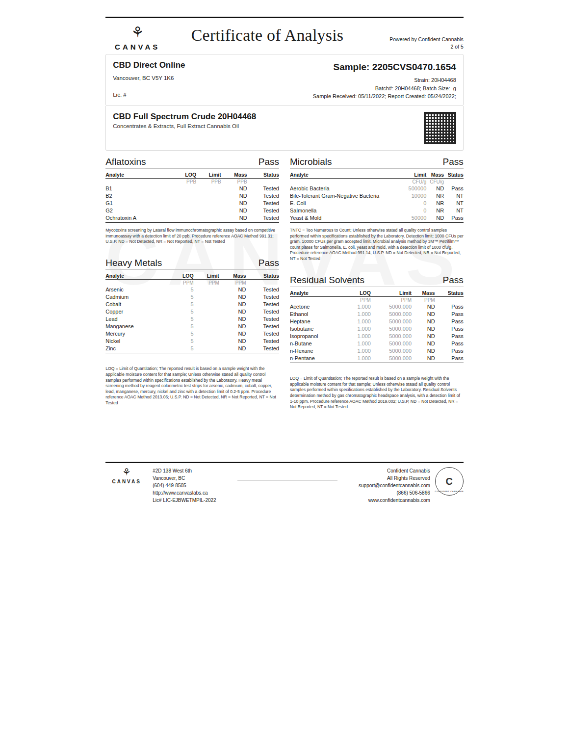CANVAS
⚘
CANVAS
Certificate of Analysis
Powered by Confident Cannabis
2 of 5
CBD Direct Online
Vancouver, BC V5Y 1K6
Lic. #
Sample: 2205CVS0470.1654
Strain: 20H04468
Batch#: 20H04468; Batch Size: g
Sample Received: 05/11/2022; Report Created: 05/24/2022;
CBD Full Spectrum Crude 20H04468
Concentrates & Extracts, Full Extract Cannabis Oil
Aflatoxins
Pass
| Analyte | LOQ | Limit | Mass | Status |
| --- | --- | --- | --- | --- |
| | PPB | PPB | PPB | |
| B1 | | | ND | Tested |
| B2 | | | ND | Tested |
| G1 | | | ND | Tested |
| G2 | | | ND | Tested |
| Ochratoxin A | | | ND | Tested |
Mycotoxins screening by Lateral flow immunochromatographic assay based on competitive immunoassay with a detection limit of 20 ppb. Procedure reference AOAC Method 991.31; U.S.P. ND = Not Detected, NR = Not Reported, NT = Not Tested
Heavy Metals
Pass
| Analyte | LOQ | Limit | Mass | Status |
| --- | --- | --- | --- | --- |
| | PPM | PPM | PPM | |
| Arsenic | 5 | | ND | Tested |
| Cadmium | 5 | | ND | Tested |
| Cobalt | 5 | | ND | Tested |
| Copper | 5 | | ND | Tested |
| Lead | 5 | | ND | Tested |
| Manganese | 5 | | ND | Tested |
| Mercury | 5 | | ND | Tested |
| Nickel | 5 | | ND | Tested |
| Zinc | 5 | | ND | Tested |
LOQ = Limit of Quantitation; The reported result is based on a sample weight with the applicable moisture content for that sample; Unless otherwise stated all quality control samples performed within specifications established by the Laboratory. Heavy metal screening method by reagent colorimetric test strips for arsenic, cadmium, cobalt, copper, lead, manganese, mercury, nickel and zinc with a detection limit of 0.2-5 ppm. Procedure reference AOAC Method 2013.06; U.S.P. ND = Not Detected, NR = Not Reported, NT = Not Tested
Microbials
Pass
| Analyte | Limit | Mass | Status |
| --- | --- | --- | --- |
| | CFU/g | CFU/g | |
| Aerobic Bacteria | 500000 | ND | Pass |
| Bile-Tolerant Gram-Negative Bacteria | 10000 | NR | NT |
| E. Coli | 0 | NR | NT |
| Salmonella | 0 | NR | NT |
| Yeast & Mold | 50000 | ND | Pass |
TNTC = Too Numerous to Count; Unless otherwise stated all quality control samples performed within specifications established by the Laboratory. Detection limit: 1000 CFUs per gram. 10000 CFUs per gram accepted limit. Microbial analysis method by 3M™ Petrifilm™ count plates for Salmonella, E. coli, yeast and mold, with a detection limit of 1000 cfu/g. Procedure reference AOAC Method 991.14; U.S.P. ND = Not Detected, NR = Not Reported, NT = Not Tested
Residual Solvents
Pass
| Analyte | LOQ | Limit | Mass | Status |
| --- | --- | --- | --- | --- |
| | PPM | PPM | PPM | |
| Acetone | 1.000 | 5000.000 | ND | Pass |
| Ethanol | 1.000 | 5000.000 | ND | Pass |
| Heptane | 1.000 | 5000.000 | ND | Pass |
| Isobutane | 1.000 | 5000.000 | ND | Pass |
| Isopropanol | 1.000 | 5000.000 | ND | Pass |
| n-Butane | 1.000 | 5000.000 | ND | Pass |
| n-Hexane | 1.000 | 5000.000 | ND | Pass |
| n-Pentane | 1.000 | 5000.000 | ND | Pass |
LOQ = Limit of Quantitation; The reported result is based on a sample weight with the applicable moisture content for that sample; Unless otherwise stated all quality control samples performed within specifications established by the Laboratory. Residual Solvents determination method by gas chromatographic headspace analysis, with a detection limit of 1-10 ppm. Procedure reference AOAC Method 2019.002; U.S.P, ND = Not Detected, NR = Not Reported, NT = Not Tested
⚘
CANVAS
#2D 138 West 6th
Vancouver, BC
(604) 449-8505
http://www.canvaslabs.ca
Lic# LIC-EJBWETMPIL-2022
Confident Cannabis
All Rights Reserved
support@confidentcannabis.com
(866) 506-5866
www.confidentcannabis.com
C